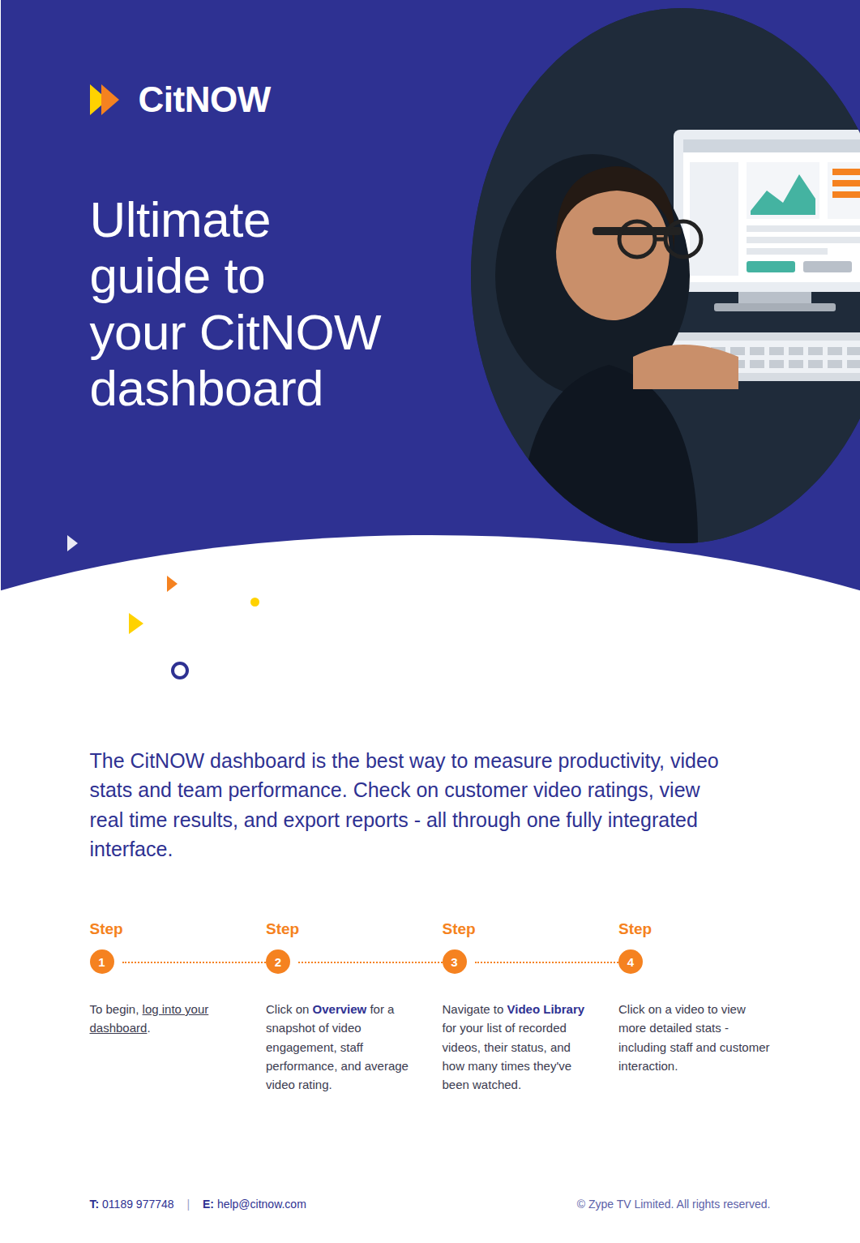CitNOW
Ultimate
guide to
your CitNOW
dashboard
The CitNOW dashboard is the best way to measure productivity, video stats and team performance. Check on customer video ratings, view real time results, and export reports - all through one fully integrated interface.
Step
1
To begin, log into your dashboard.
Step
2
Click on Overview for a snapshot of video engagement, staff performance, and average video rating.
Step
3
Navigate to Video Library for your list of recorded videos, their status, and how many times they've been watched.
Step
4
Click on a video to view more detailed stats - including staff and customer interaction.
T: 01189 977748 | E: help@citnow.com
© Zype TV Limited. All rights reserved.